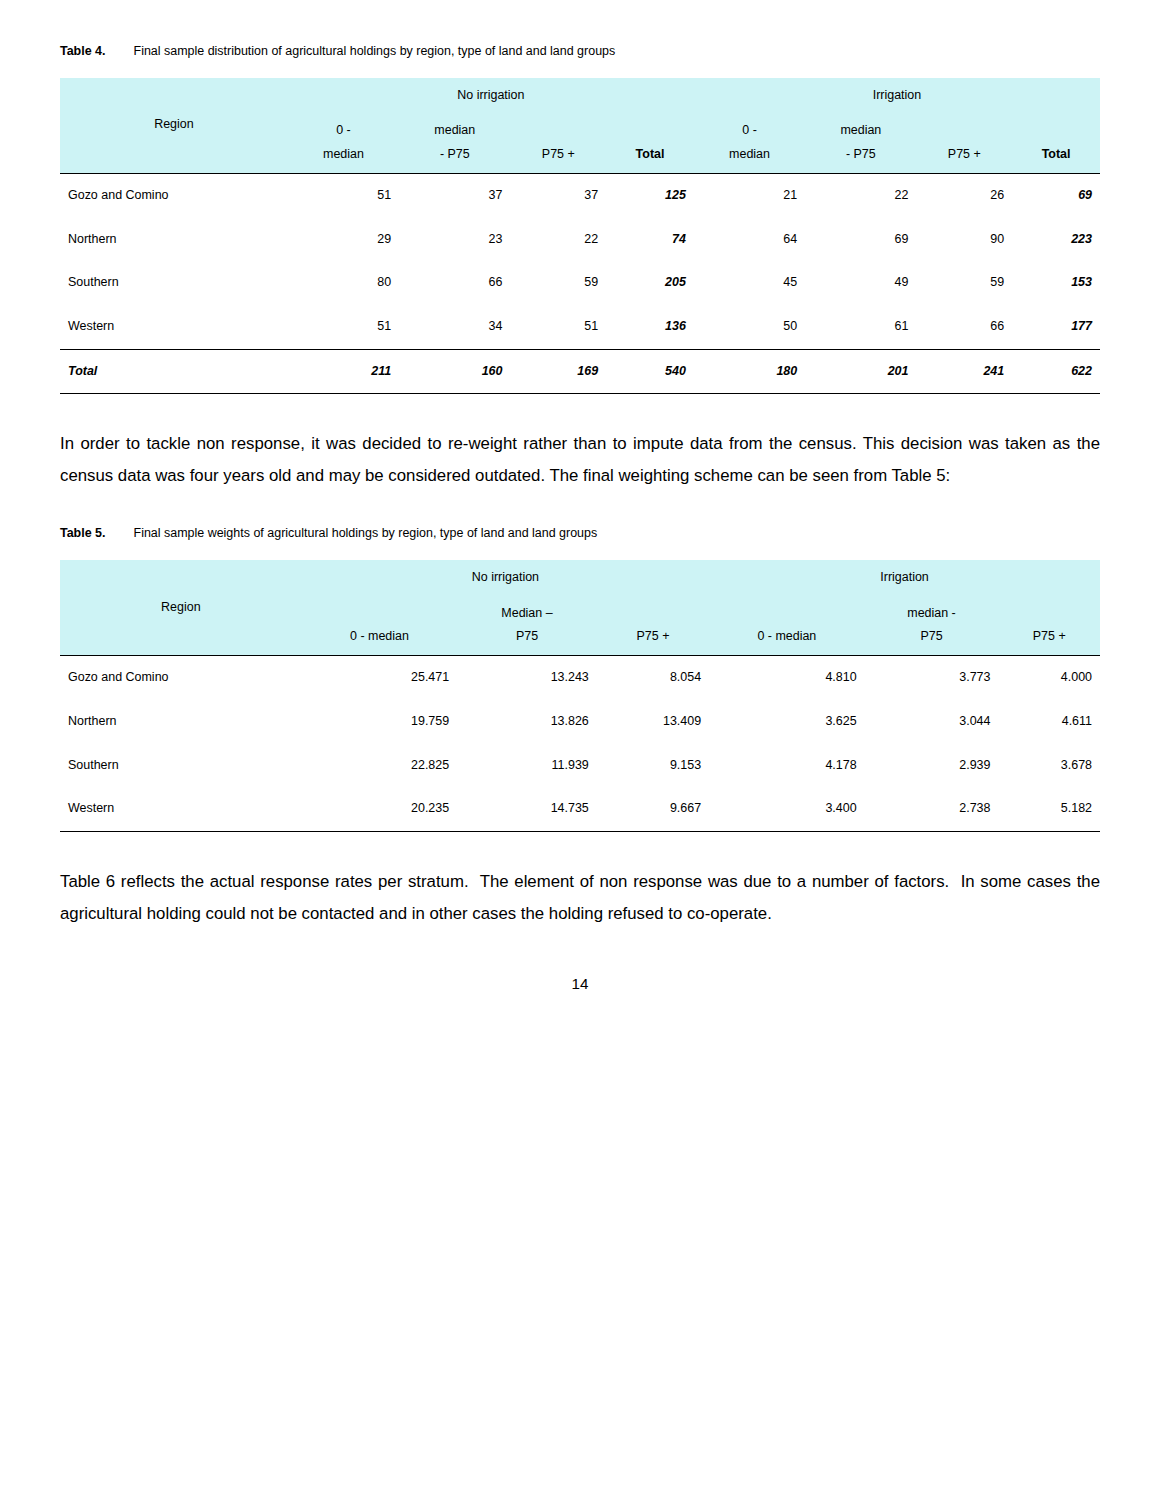Table 4. Final sample distribution of agricultural holdings by region, type of land and land groups
| Region | No irrigation | Irrigation |
| --- | --- | --- |
| 0 - median | median - P75 | P75 + | Total | 0 - median | median - P75 | P75 + | Total |
| Gozo and Comino | 51 | 37 | 37 | 125 | 21 | 22 | 26 | 69 |
| Northern | 29 | 23 | 22 | 74 | 64 | 69 | 90 | 223 |
| Southern | 80 | 66 | 59 | 205 | 45 | 49 | 59 | 153 |
| Western | 51 | 34 | 51 | 136 | 50 | 61 | 66 | 177 |
| Total | 211 | 160 | 169 | 540 | 180 | 201 | 241 | 622 |
In order to tackle non response, it was decided to re-weight rather than to impute data from the census. This decision was taken as the census data was four years old and may be considered outdated. The final weighting scheme can be seen from Table 5:
Table 5. Final sample weights of agricultural holdings by region, type of land and land groups
| Region | No irrigation | Irrigation |
| --- | --- | --- |
| 0 - median | Median – P75 | P75 + | 0 - median | median - P75 | P75 + |
| Gozo and Comino | 25.471 | 13.243 | 8.054 | 4.810 | 3.773 | 4.000 |
| Northern | 19.759 | 13.826 | 13.409 | 3.625 | 3.044 | 4.611 |
| Southern | 22.825 | 11.939 | 9.153 | 4.178 | 2.939 | 3.678 |
| Western | 20.235 | 14.735 | 9.667 | 3.400 | 2.738 | 5.182 |
Table 6 reflects the actual response rates per stratum. The element of non response was due to a number of factors. In some cases the agricultural holding could not be contacted and in other cases the holding refused to co-operate.
14